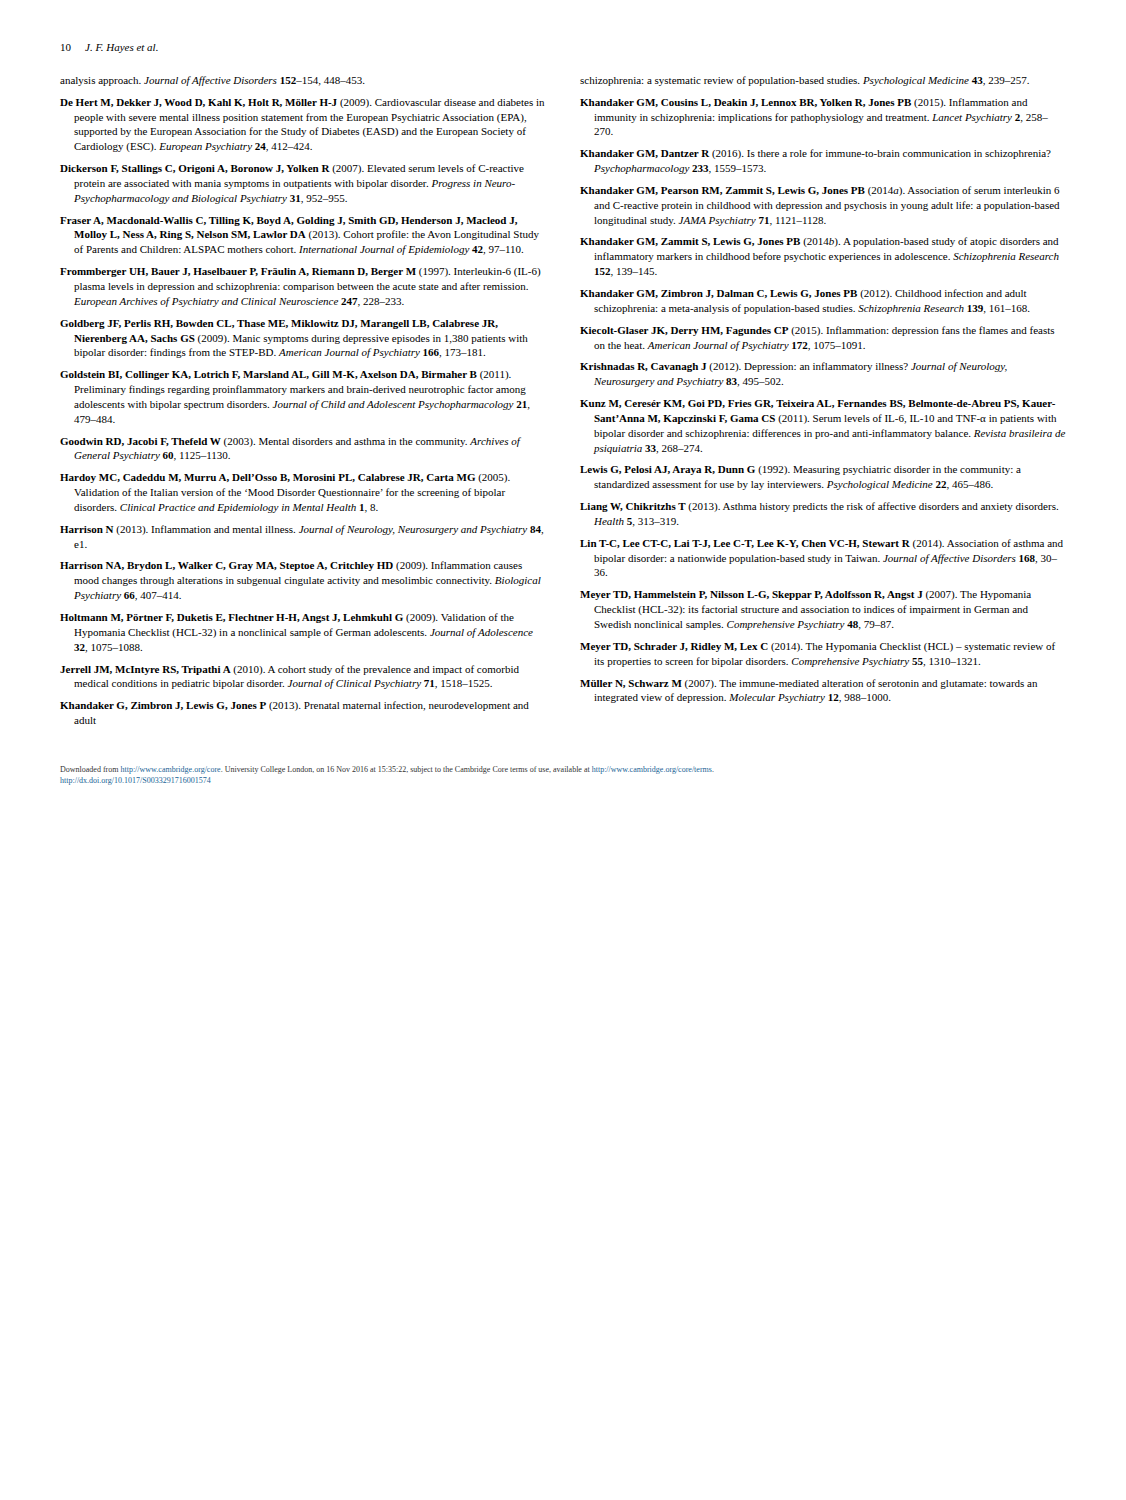10 J. F. Hayes et al.
analysis approach. Journal of Affective Disorders 152–154, 448–453.
De Hert M, Dekker J, Wood D, Kahl K, Holt R, Möller H-J (2009). Cardiovascular disease and diabetes in people with severe mental illness position statement from the European Psychiatric Association (EPA), supported by the European Association for the Study of Diabetes (EASD) and the European Society of Cardiology (ESC). European Psychiatry 24, 412–424.
Dickerson F, Stallings C, Origoni A, Boronow J, Yolken R (2007). Elevated serum levels of C-reactive protein are associated with mania symptoms in outpatients with bipolar disorder. Progress in Neuro-Psychopharmacology and Biological Psychiatry 31, 952–955.
Fraser A, Macdonald-Wallis C, Tilling K, Boyd A, Golding J, Smith GD, Henderson J, Macleod J, Molloy L, Ness A, Ring S, Nelson SM, Lawlor DA (2013). Cohort profile: the Avon Longitudinal Study of Parents and Children: ALSPAC mothers cohort. International Journal of Epidemiology 42, 97–110.
Frommberger UH, Bauer J, Haselbauer P, Fräulin A, Riemann D, Berger M (1997). Interleukin-6 (IL-6) plasma levels in depression and schizophrenia: comparison between the acute state and after remission. European Archives of Psychiatry and Clinical Neuroscience 247, 228–233.
Goldberg JF, Perlis RH, Bowden CL, Thase ME, Miklowitz DJ, Marangell LB, Calabrese JR, Nierenberg AA, Sachs GS (2009). Manic symptoms during depressive episodes in 1,380 patients with bipolar disorder: findings from the STEP-BD. American Journal of Psychiatry 166, 173–181.
Goldstein BI, Collinger KA, Lotrich F, Marsland AL, Gill M-K, Axelson DA, Birmaher B (2011). Preliminary findings regarding proinflammatory markers and brain-derived neurotrophic factor among adolescents with bipolar spectrum disorders. Journal of Child and Adolescent Psychopharmacology 21, 479–484.
Goodwin RD, Jacobi F, Thefeld W (2003). Mental disorders and asthma in the community. Archives of General Psychiatry 60, 1125–1130.
Hardoy MC, Cadeddu M, Murru A, Dell’Osso B, Morosini PL, Calabrese JR, Carta MG (2005). Validation of the Italian version of the ‘Mood Disorder Questionnaire’ for the screening of bipolar disorders. Clinical Practice and Epidemiology in Mental Health 1, 8.
Harrison N (2013). Inflammation and mental illness. Journal of Neurology, Neurosurgery and Psychiatry 84, e1.
Harrison NA, Brydon L, Walker C, Gray MA, Steptoe A, Critchley HD (2009). Inflammation causes mood changes through alterations in subgenual cingulate activity and mesolimbic connectivity. Biological Psychiatry 66, 407–414.
Holtmann M, Pörtner F, Duketis E, Flechtner H-H, Angst J, Lehmkuhl G (2009). Validation of the Hypomania Checklist (HCL-32) in a nonclinical sample of German adolescents. Journal of Adolescence 32, 1075–1088.
Jerrell JM, McIntyre RS, Tripathi A (2010). A cohort study of the prevalence and impact of comorbid medical conditions in pediatric bipolar disorder. Journal of Clinical Psychiatry 71, 1518–1525.
Khandaker G, Zimbron J, Lewis G, Jones P (2013). Prenatal maternal infection, neurodevelopment and adult
schizophrenia: a systematic review of population-based studies. Psychological Medicine 43, 239–257.
Khandaker GM, Cousins L, Deakin J, Lennox BR, Yolken R, Jones PB (2015). Inflammation and immunity in schizophrenia: implications for pathophysiology and treatment. Lancet Psychiatry 2, 258–270.
Khandaker GM, Dantzer R (2016). Is there a role for immune-to-brain communication in schizophrenia? Psychopharmacology 233, 1559–1573.
Khandaker GM, Pearson RM, Zammit S, Lewis G, Jones PB (2014a). Association of serum interleukin 6 and C-reactive protein in childhood with depression and psychosis in young adult life: a population-based longitudinal study. JAMA Psychiatry 71, 1121–1128.
Khandaker GM, Zammit S, Lewis G, Jones PB (2014b). A population-based study of atopic disorders and inflammatory markers in childhood before psychotic experiences in adolescence. Schizophrenia Research 152, 139–145.
Khandaker GM, Zimbron J, Dalman C, Lewis G, Jones PB (2012). Childhood infection and adult schizophrenia: a meta-analysis of population-based studies. Schizophrenia Research 139, 161–168.
Kiecolt-Glaser JK, Derry HM, Fagundes CP (2015). Inflammation: depression fans the flames and feasts on the heat. American Journal of Psychiatry 172, 1075–1091.
Krishnadas R, Cavanagh J (2012). Depression: an inflammatory illness? Journal of Neurology, Neurosurgery and Psychiatry 83, 495–502.
Kunz M, Ceresér KM, Goi PD, Fries GR, Teixeira AL, Fernandes BS, Belmonte-de-Abreu PS, Kauer-Sant’Anna M, Kapczinski F, Gama CS (2011). Serum levels of IL-6, IL-10 and TNF-α in patients with bipolar disorder and schizophrenia: differences in pro-and anti-inflammatory balance. Revista brasileira de psiquiatria 33, 268–274.
Lewis G, Pelosi AJ, Araya R, Dunn G (1992). Measuring psychiatric disorder in the community: a standardized assessment for use by lay interviewers. Psychological Medicine 22, 465–486.
Liang W, Chikritzhs T (2013). Asthma history predicts the risk of affective disorders and anxiety disorders. Health 5, 313–319.
Lin T-C, Lee CT-C, Lai T-J, Lee C-T, Lee K-Y, Chen VC-H, Stewart R (2014). Association of asthma and bipolar disorder: a nationwide population-based study in Taiwan. Journal of Affective Disorders 168, 30–36.
Meyer TD, Hammelstein P, Nilsson L-G, Skeppar P, Adolfsson R, Angst J (2007). The Hypomania Checklist (HCL-32): its factorial structure and association to indices of impairment in German and Swedish nonclinical samples. Comprehensive Psychiatry 48, 79–87.
Meyer TD, Schrader J, Ridley M, Lex C (2014). The Hypomania Checklist (HCL) – systematic review of its properties to screen for bipolar disorders. Comprehensive Psychiatry 55, 1310–1321.
Müller N, Schwarz M (2007). The immune-mediated alteration of serotonin and glutamate: towards an integrated view of depression. Molecular Psychiatry 12, 988–1000.
Downloaded from http://www.cambridge.org/core. University College London, on 16 Nov 2016 at 15:35:22, subject to the Cambridge Core terms of use, available at http://www.cambridge.org/core/terms.
http://dx.doi.org/10.1017/S0033291716001574